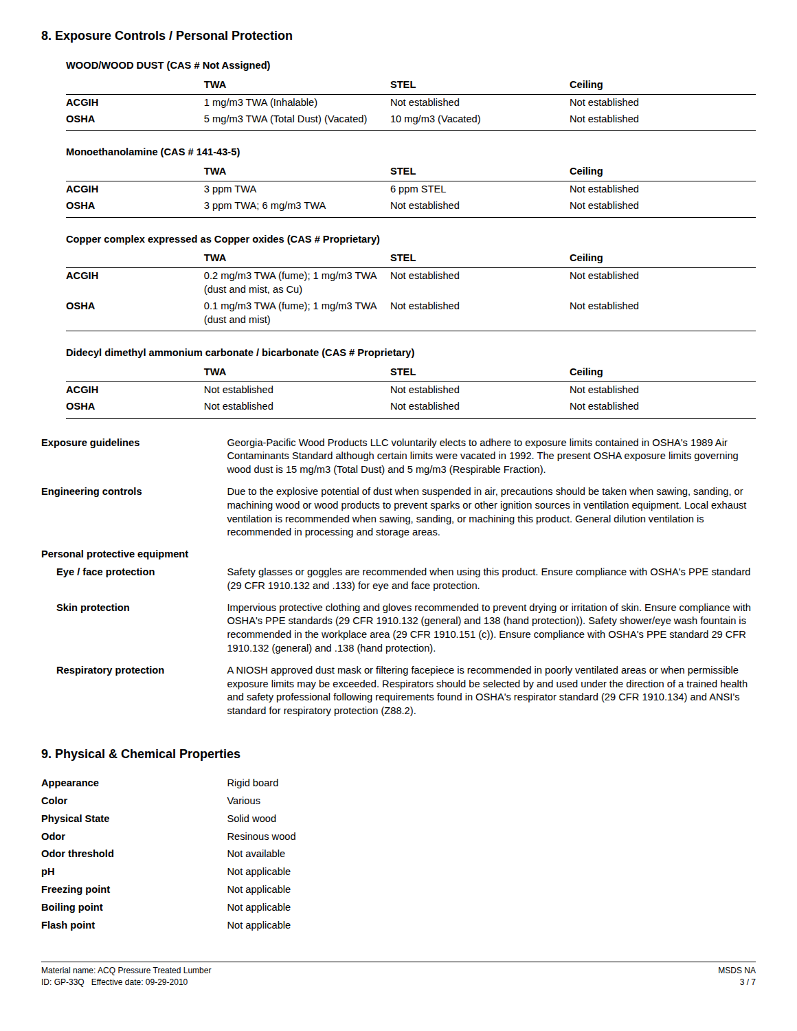8. Exposure Controls / Personal Protection
WOOD/WOOD DUST (CAS # Not Assigned)
| | TWA | STEL | Ceiling |
| --- | --- | --- | --- |
| ACGIH | 1 mg/m3 TWA (Inhalable) | Not established | Not established |
| OSHA | 5 mg/m3 TWA (Total Dust) (Vacated) | 10 mg/m3 (Vacated) | Not established |
Monoethanolamine (CAS # 141-43-5)
| | TWA | STEL | Ceiling |
| --- | --- | --- | --- |
| ACGIH | 3 ppm TWA | 6 ppm STEL | Not established |
| OSHA | 3 ppm TWA; 6 mg/m3 TWA | Not established | Not established |
Copper complex expressed as Copper oxides (CAS # Proprietary)
| | TWA | STEL | Ceiling |
| --- | --- | --- | --- |
| ACGIH | 0.2 mg/m3 TWA (fume); 1 mg/m3 TWA (dust and mist, as Cu) | Not established | Not established |
| OSHA | 0.1 mg/m3 TWA (fume); 1 mg/m3 TWA (dust and mist) | Not established | Not established |
Didecyl dimethyl ammonium carbonate / bicarbonate (CAS # Proprietary)
| | TWA | STEL | Ceiling |
| --- | --- | --- | --- |
| ACGIH | Not established | Not established | Not established |
| OSHA | Not established | Not established | Not established |
| Exposure guidelines | Georgia-Pacific Wood Products LLC voluntarily elects to adhere to exposure limits contained in OSHA's 1989 Air Contaminants Standard although certain limits were vacated in 1992. The present OSHA exposure limits governing wood dust is 15 mg/m3 (Total Dust) and 5 mg/m3 (Respirable Fraction). |
| Engineering controls | Due to the explosive potential of dust when suspended in air, precautions should be taken when sawing, sanding, or machining wood or wood products to prevent sparks or other ignition sources in ventilation equipment. Local exhaust ventilation is recommended when sawing, sanding, or machining this product. General dilution ventilation is recommended in processing and storage areas. |
| Personal protective equipment | |
| Eye / face protection | Safety glasses or goggles are recommended when using this product. Ensure compliance with OSHA's PPE standard (29 CFR 1910.132 and .133) for eye and face protection. |
| Skin protection | Impervious protective clothing and gloves recommended to prevent drying or irritation of skin. Ensure compliance with OSHA's PPE standards (29 CFR 1910.132 (general) and 138 (hand protection)). Safety shower/eye wash fountain is recommended in the workplace area (29 CFR 1910.151 (c)). Ensure compliance with OSHA's PPE standard 29 CFR 1910.132 (general) and .138 (hand protection). |
| Respiratory protection | A NIOSH approved dust mask or filtering facepiece is recommended in poorly ventilated areas or when permissible exposure limits may be exceeded. Respirators should be selected by and used under the direction of a trained health and safety professional following requirements found in OSHA's respirator standard (29 CFR 1910.134) and ANSI's standard for respiratory protection (Z88.2). |
9. Physical & Chemical Properties
| Appearance | Rigid board |
| Color | Various |
| Physical State | Solid wood |
| Odor | Resinous wood |
| Odor threshold | Not available |
| pH | Not applicable |
| Freezing point | Not applicable |
| Boiling point | Not applicable |
| Flash point | Not applicable |
Material name: ACQ Pressure Treated Lumber
ID: GP-33Q Effective date: 09-29-2010
MSDS NA
3 / 7